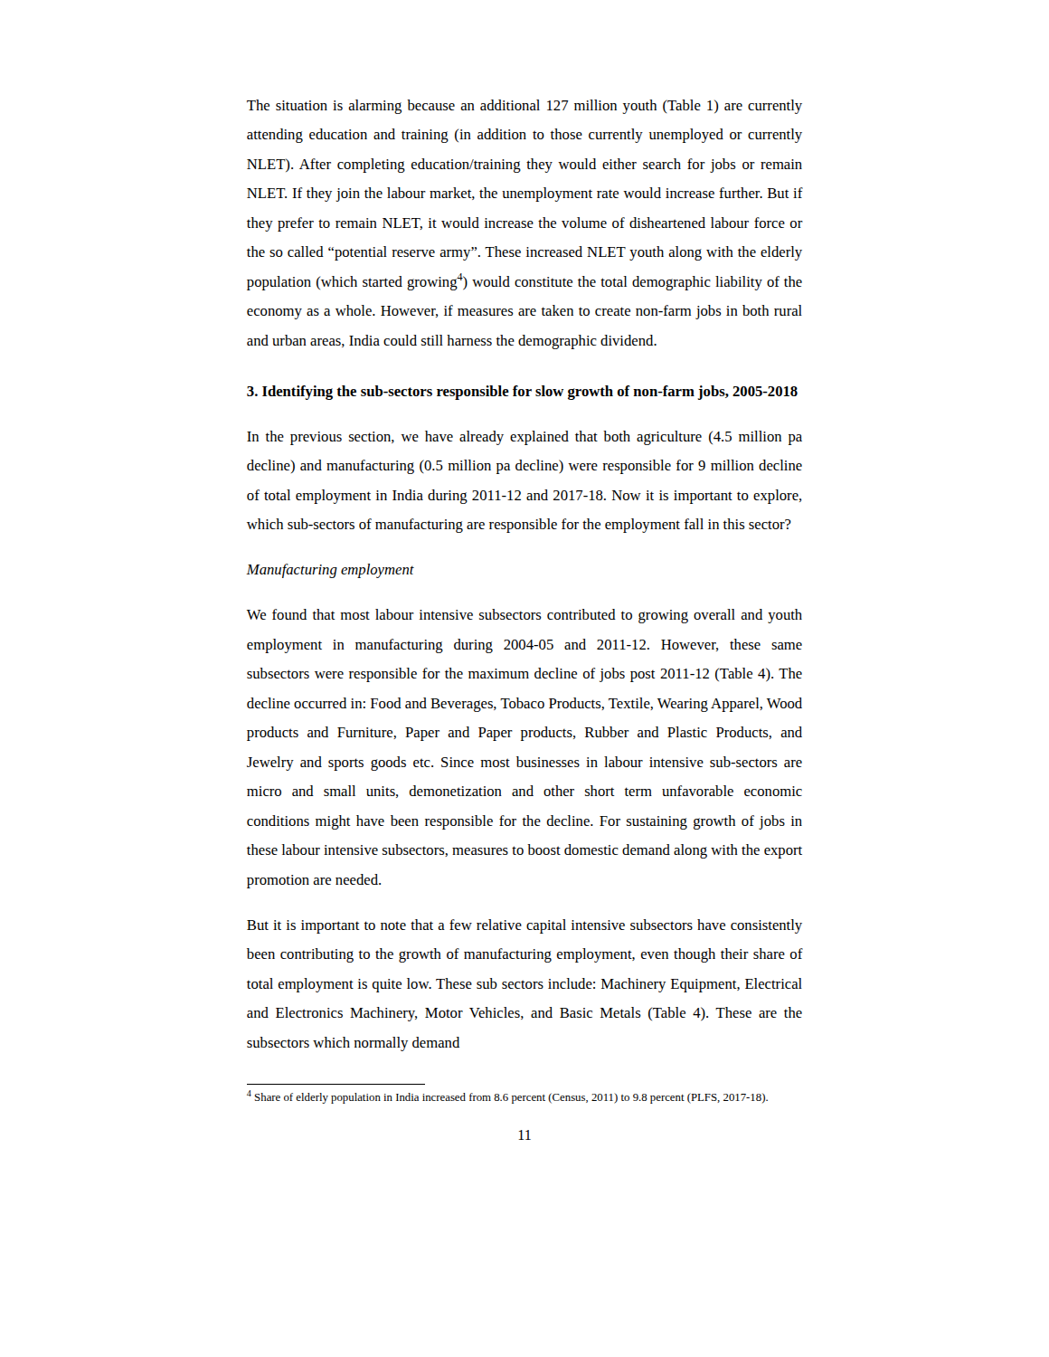The situation is alarming because an additional 127 million youth (Table 1) are currently attending education and training (in addition to those currently unemployed or currently NLET). After completing education/training they would either search for jobs or remain NLET. If they join the labour market, the unemployment rate would increase further. But if they prefer to remain NLET, it would increase the volume of disheartened labour force or the so called “potential reserve army”. These increased NLET youth along with the elderly population (which started growing4) would constitute the total demographic liability of the economy as a whole. However, if measures are taken to create non-farm jobs in both rural and urban areas, India could still harness the demographic dividend.
3. Identifying the sub-sectors responsible for slow growth of non-farm jobs, 2005-2018
In the previous section, we have already explained that both agriculture (4.5 million pa decline) and manufacturing (0.5 million pa decline) were responsible for 9 million decline of total employment in India during 2011-12 and 2017-18. Now it is important to explore, which sub-sectors of manufacturing are responsible for the employment fall in this sector?
Manufacturing employment
We found that most labour intensive subsectors contributed to growing overall and youth employment in manufacturing during 2004-05 and 2011-12. However, these same subsectors were responsible for the maximum decline of jobs post 2011-12 (Table 4). The decline occurred in: Food and Beverages, Tobaco Products, Textile, Wearing Apparel, Wood products and Furniture, Paper and Paper products, Rubber and Plastic Products, and Jewelry and sports goods etc. Since most businesses in labour intensive sub-sectors are micro and small units, demonetization and other short term unfavorable economic conditions might have been responsible for the decline. For sustaining growth of jobs in these labour intensive subsectors, measures to boost domestic demand along with the export promotion are needed.
But it is important to note that a few relative capital intensive subsectors have consistently been contributing to the growth of manufacturing employment, even though their share of total employment is quite low. These sub sectors include: Machinery Equipment, Electrical and Electronics Machinery, Motor Vehicles, and Basic Metals (Table 4). These are the subsectors which normally demand
4 Share of elderly population in India increased from 8.6 percent (Census, 2011) to 9.8 percent (PLFS, 2017-18).
11